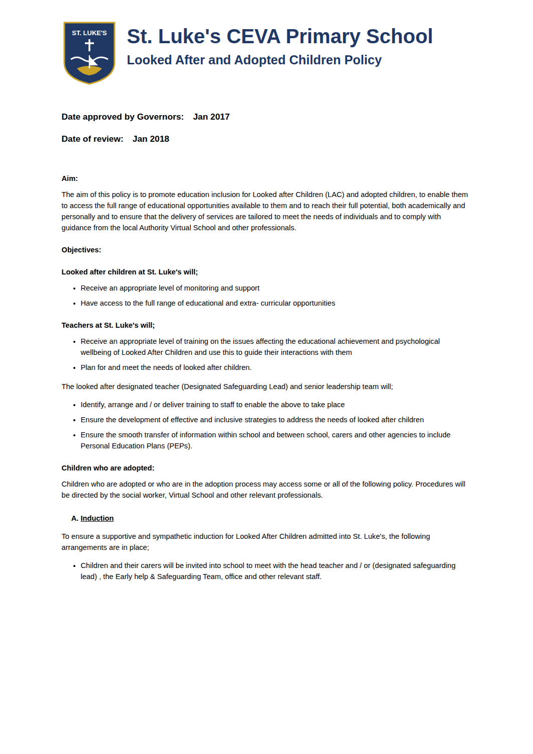ST. LUKE'S
St. Luke's CEVA Primary School
Looked After and Adopted Children Policy
Date approved by Governors: Jan 2017
Date of review: Jan 2018
Aim:
The aim of this policy is to promote education inclusion for Looked after Children (LAC) and adopted children, to enable them to access the full range of educational opportunities available to them and to reach their full potential, both academically and personally and to ensure that the delivery of services are tailored to meet the needs of individuals and to comply with guidance from the local Authority Virtual School and other professionals.
Objectives:
Looked after children at St. Luke's will;
Receive an appropriate level of monitoring and support
Have access to the full range of educational and extra- curricular opportunities
Teachers at St. Luke's will;
Receive an appropriate level of training on the issues affecting the educational achievement and psychological wellbeing of Looked After Children and use this to guide their interactions with them
Plan for and meet the needs of looked after children.
The looked after designated teacher (Designated Safeguarding Lead) and senior leadership team will;
Identify, arrange and / or deliver training to staff to enable the above to take place
Ensure the development of effective and inclusive strategies to address the needs of looked after children
Ensure the smooth transfer of information within school and between school, carers and other agencies to include Personal Education Plans (PEPs).
Children who are adopted:
Children who are adopted or who are in the adoption process may access some or all of the following policy. Procedures will be directed by the social worker, Virtual School and other relevant professionals.
Induction
To ensure a supportive and sympathetic induction for Looked After Children admitted into St. Luke's, the following arrangements are in place;
Children and their carers will be invited into school to meet with the head teacher and / or (designated safeguarding lead) , the Early help & Safeguarding Team, office and other relevant staff.